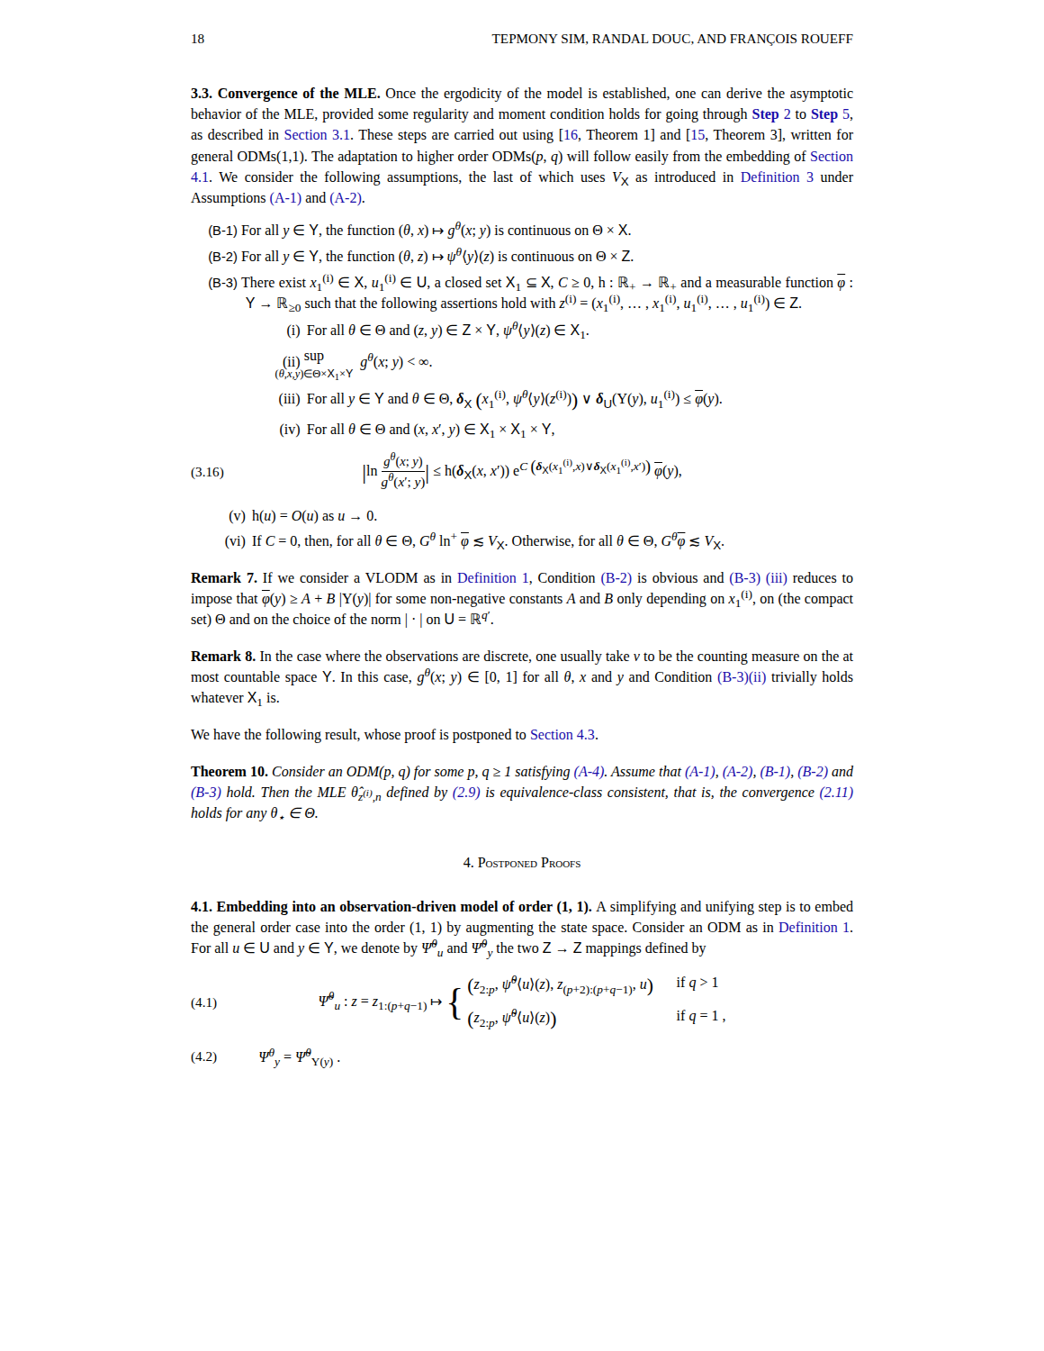18 TEPMONY SIM, RANDAL DOUC, AND FRANÇOIS ROUEFF
3.3. Convergence of the MLE.
Once the ergodicity of the model is established, one can derive the asymptotic behavior of the MLE, provided some regularity and moment condition holds for going through Step 2 to Step 5, as described in Section 3.1. These steps are carried out using [16, Theorem 1] and [15, Theorem 3], written for general ODMs(1,1). The adaptation to higher order ODMs(p, q) will follow easily from the embedding of Section 4.1. We consider the following assumptions, the last of which uses VX as introduced in Definition 3 under Assumptions (A-1) and (A-2).
(B-1) For all y ∈ Y, the function (θ, x) ↦ gθ(x; y) is continuous on Θ × X.
(B-2) For all y ∈ Y, the function (θ, z) ↦ ψθ⟨y⟩(z) is continuous on Θ × Z.
(B-3) There exist x1(i) ∈ X, u1(i) ∈ U, a closed set X1 ⊆ X, C ≥ 0, h : ℝ+ → ℝ+ and a measurable function φ : Y → ℝ≥0 such that the following assertions hold with z(i) = (x1(i), … , x1(i), u1(i), … , u1(i)) ∈ Z.
For all θ ∈ Θ and (z, y) ∈ Z × Y, ψθ⟨y⟩(z) ∈ X1.
sup(θ,x,y)∈Θ×X1×Y gθ(x; y) < ∞.
For all y ∈ Y and θ ∈ Θ, δX (x1(i), ψθ⟨y⟩(z(i))) ∨ δU(Υ(y), u1(i)) ≤ φ(y).
For all θ ∈ Θ and (x, x′, y) ∈ X1 × X1 × Y,
(3.16) |ln gθ(x; y) gθ(x′; y)| ≤ h(δX(x, x′)) eC (δX(x1(i),x)∨δX(x1(i),x′)) φ(y),
h(u) = O(u) as u → 0.
If C = 0, then, for all θ ∈ Θ, Gθ ln+ φ ≲ VX. Otherwise, for all θ ∈ Θ, Gθφ ≲ VX.
Remark 7. If we consider a VLODM as in Definition 1, Condition (B-2) is obvious and (B-3) (iii) reduces to impose that φ(y) ≥ A + B |Υ(y)| for some non-negative constants A and B only depending on x1(i), on (the compact set) Θ and on the choice of the norm | · | on U = ℝq′.
Remark 8. In the case where the observations are discrete, one usually take ν to be the counting measure on the at most countable space Y. In this case, gθ(x; y) ∈ [0, 1] for all θ, x and y and Condition (B-3)(ii) trivially holds whatever X1 is.
We have the following result, whose proof is postponed to Section 4.3.
Theorem 10. Consider an ODM(p, q) for some p, q ≥ 1 satisfying (A-4). Assume that (A-1), (A-2), (B-1), (B-2) and (B-3) hold. Then the MLE θ̂z(i),n defined by (2.9) is equivalence-class consistent, that is, the convergence (2.11) holds for any θ⋆ ∈ Θ.
4. Postponed Proofs
4.1. Embedding into an observation-driven model of order (1, 1).
A simplifying and unifying step is to embed the general order case into the order (1, 1) by augmenting the state space. Consider an ODM as in Definition 1. For all u ∈ U and y ∈ Y, we denote by Ψ̃θu and Ψ̃θy the two Z → Z mappings defined by
(4.1) Ψ̃θu : z = z1:(p+q−1) ↦ { (z2:p, ψ̃θ⟨u⟩(z), z(p+2):(p+q−1), u) if q > 1 (z2:p, ψ̃θ⟨u⟩(z)) if q = 1 ,
(4.2) Ψθy = Ψ̃θΥ(y) .